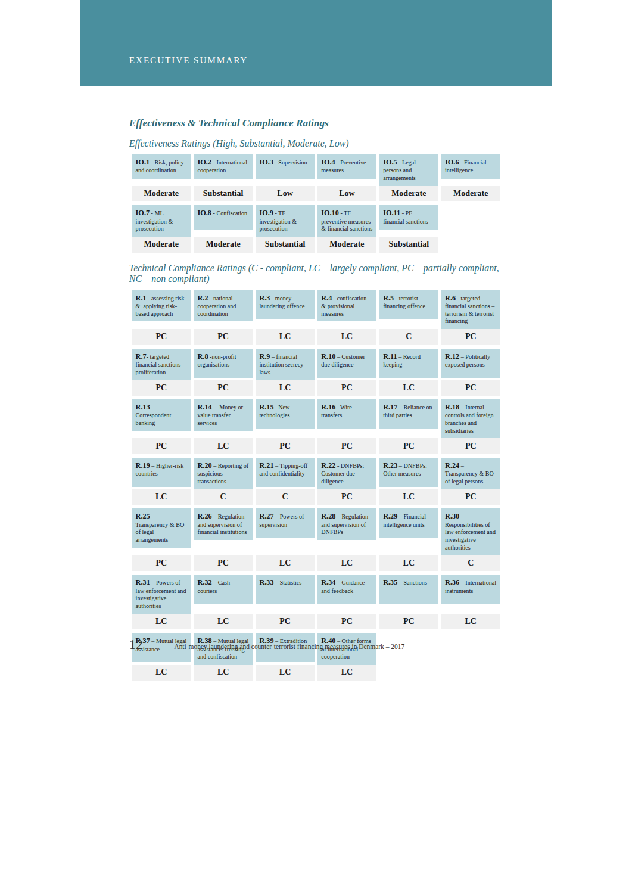EXECUTIVE SUMMARY
Effectiveness & Technical Compliance Ratings
Effectiveness Ratings (High, Substantial, Moderate, Low)
| IO.1 - Risk, policy and coordination | IO.2 - International cooperation | IO.3 - Supervision | IO.4 - Preventive measures | IO.5 - Legal persons and arrangements | IO.6 - Financial intelligence |
| Moderate | Substantial | Low | Low | Moderate | Moderate |
| IO.7 - ML investigation & prosecution | IO.8 - Confiscation | IO.9 - TF investigation & prosecution | IO.10 - TF preventive measures & financial sanctions | IO.11 - PF financial sanctions | |
| Moderate | Moderate | Substantial | Moderate | Substantial | |
Technical Compliance Ratings (C - compliant, LC – largely compliant, PC – partially compliant, NC – non compliant)
| R.1 - assessing risk & applying risk-based approach | R.2 - national cooperation and coordination | R.3 - money laundering offence | R.4 - confiscation & provisional measures | R.5 - terrorist financing offence | R.6 - targeted financial sanctions – terrorism & terrorist financing |
| PC | PC | LC | LC | C | PC |
| R.7 - targeted financial sanctions - proliferation | R.8 -non-profit organisations | R.9 – financial institution secrecy laws | R.10 – Customer due diligence | R.11 – Record keeping | R.12 – Politically exposed persons |
| PC | PC | LC | PC | LC | PC |
| R.13 – Correspondent banking | R.14 – Money or value transfer services | R.15 –New technologies | R.16 –Wire transfers | R.17 – Reliance on third parties | R.18 – Internal controls and foreign branches and subsidiaries |
| PC | LC | PC | PC | PC | PC |
| R.19 – Higher-risk countries | R.20 – Reporting of suspicious transactions | R.21 – Tipping-off and confidentiality | R.22 - DNFBPs: Customer due diligence | R.23 – DNFBPs: Other measures | R.24 – Transparency & BO of legal persons |
| LC | C | C | PC | LC | PC |
| R.25 - Transparency & BO of legal arrangements | R.26 – Regulation and supervision of financial institutions | R.27 – Powers of supervision | R.28 – Regulation and supervision of DNFBPs | R.29 – Financial intelligence units | R.30 – Responsibilities of law enforcement and investigative authorities |
| PC | PC | LC | LC | LC | C |
| R.31 – Powers of law enforcement and investigative authorities | R.32 – Cash couriers | R.33 – Statistics | R.34 – Guidance and feedback | R.35 – Sanctions | R.36 – International instruments |
| LC | LC | PC | PC | PC | LC |
| R.37 – Mutual legal assistance | R.38 – Mutual legal assistance: freezing and confiscation | R.39 – Extradition | R.40 – Other forms of international cooperation | | |
| LC | LC | LC | LC | | |
12
Anti-money laundering and counter-terrorist financing measures in Denmark – 2017